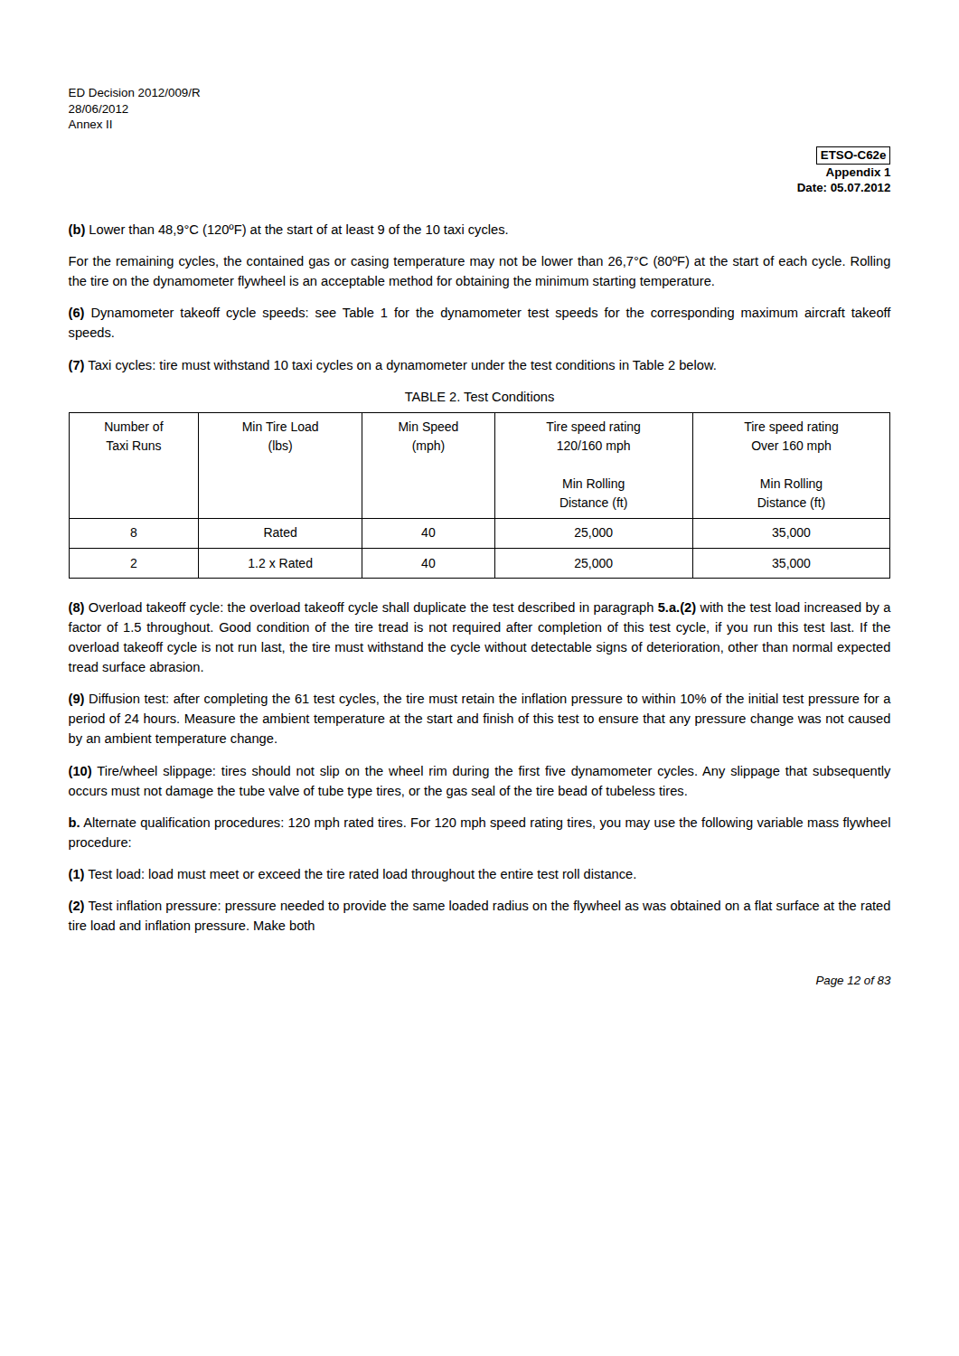ED Decision 2012/009/R
28/06/2012
Annex II
ETSO-C62e
Appendix 1
Date: 05.07.2012
(b) Lower than 48,9°C (120ºF) at the start of at least 9 of the 10 taxi cycles.
For the remaining cycles, the contained gas or casing temperature may not be lower than 26,7°C (80ºF) at the start of each cycle. Rolling the tire on the dynamometer flywheel is an acceptable method for obtaining the minimum starting temperature.
(6) Dynamometer takeoff cycle speeds: see Table 1 for the dynamometer test speeds for the corresponding maximum aircraft takeoff speeds.
(7) Taxi cycles: tire must withstand 10 taxi cycles on a dynamometer under the test conditions in Table 2 below.
TABLE 2. Test Conditions
| Number of Taxi Runs | Min Tire Load (lbs) | Min Speed (mph) | Tire speed rating 120/160 mph Min Rolling Distance (ft) | Tire speed rating Over 160 mph Min Rolling Distance (ft) |
| --- | --- | --- | --- | --- |
| 8 | Rated | 40 | 25,000 | 35,000 |
| 2 | 1.2 x Rated | 40 | 25,000 | 35,000 |
(8) Overload takeoff cycle: the overload takeoff cycle shall duplicate the test described in paragraph 5.a.(2) with the test load increased by a factor of 1.5 throughout. Good condition of the tire tread is not required after completion of this test cycle, if you run this test last. If the overload takeoff cycle is not run last, the tire must withstand the cycle without detectable signs of deterioration, other than normal expected tread surface abrasion.
(9) Diffusion test: after completing the 61 test cycles, the tire must retain the inflation pressure to within 10% of the initial test pressure for a period of 24 hours. Measure the ambient temperature at the start and finish of this test to ensure that any pressure change was not caused by an ambient temperature change.
(10) Tire/wheel slippage: tires should not slip on the wheel rim during the first five dynamometer cycles. Any slippage that subsequently occurs must not damage the tube valve of tube type tires, or the gas seal of the tire bead of tubeless tires.
b. Alternate qualification procedures: 120 mph rated tires. For 120 mph speed rating tires, you may use the following variable mass flywheel procedure:
(1) Test load: load must meet or exceed the tire rated load throughout the entire test roll distance.
(2) Test inflation pressure: pressure needed to provide the same loaded radius on the flywheel as was obtained on a flat surface at the rated tire load and inflation pressure. Make both
Page 12 of 83